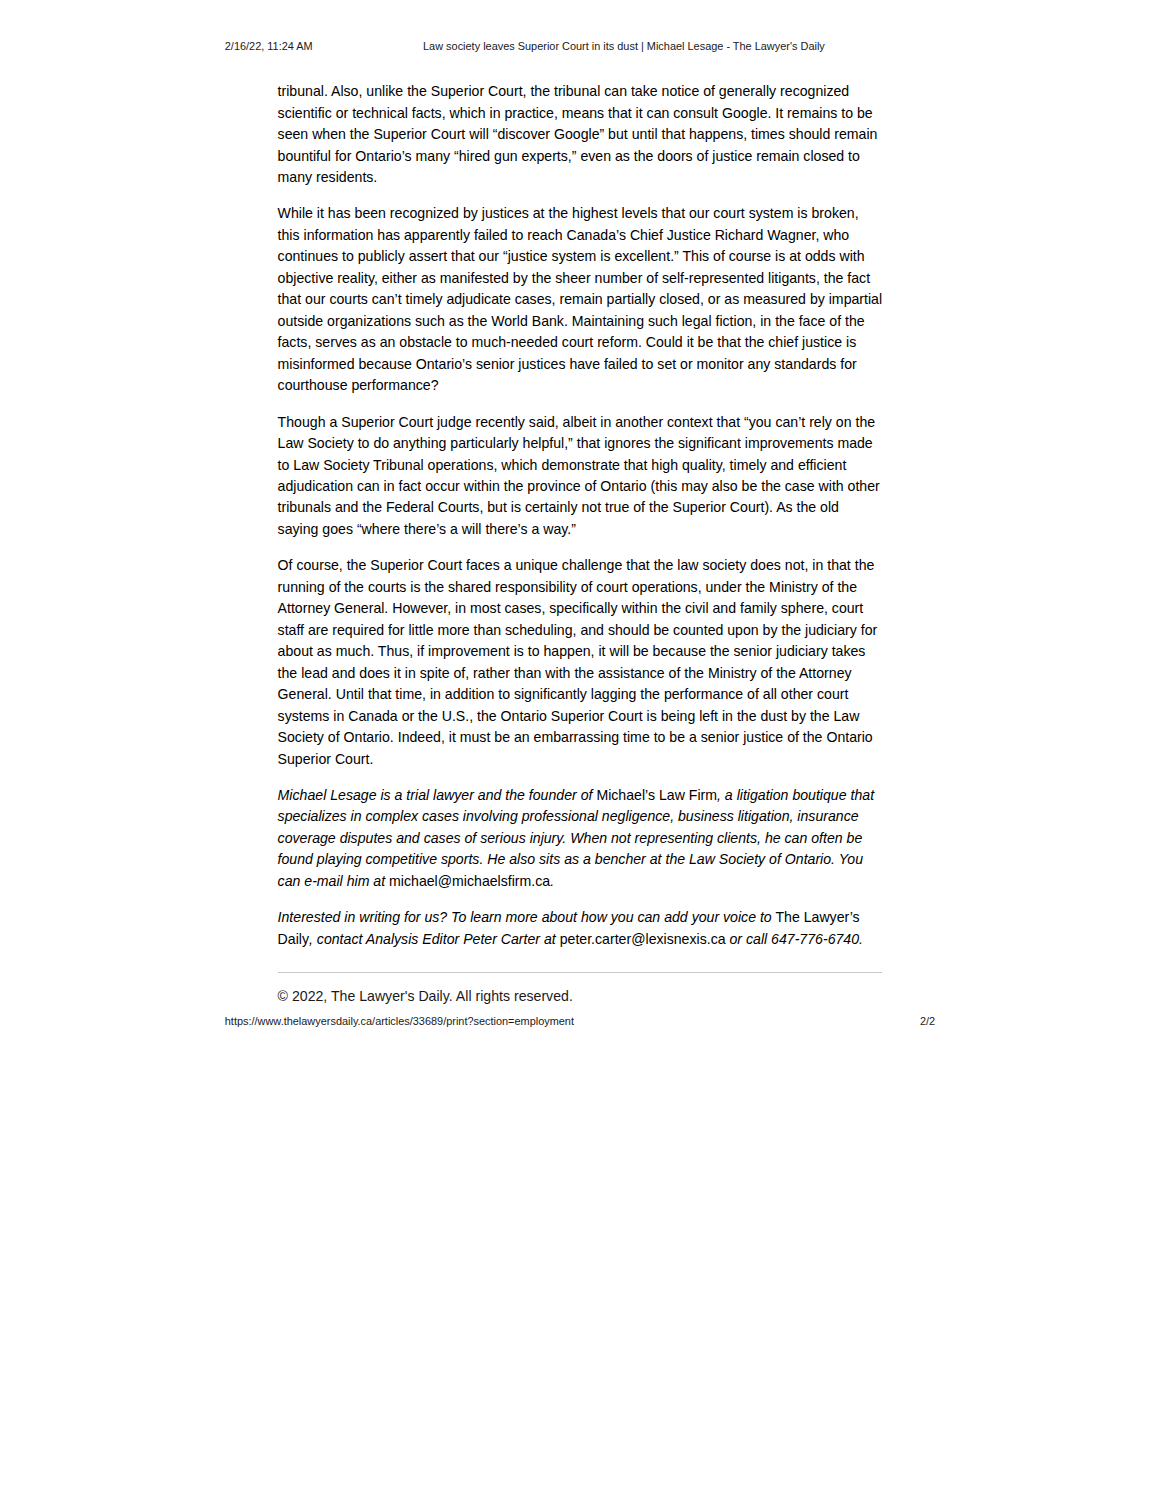2/16/22, 11:24 AM
Law society leaves Superior Court in its dust | Michael Lesage - The Lawyer's Daily
tribunal. Also, unlike the Superior Court, the tribunal can take notice of generally recognized scientific or technical facts, which in practice, means that it can consult Google. It remains to be seen when the Superior Court will “discover Google” but until that happens, times should remain bountiful for Ontario’s many “hired gun experts,” even as the doors of justice remain closed to many residents.
While it has been recognized by justices at the highest levels that our court system is broken, this information has apparently failed to reach Canada’s Chief Justice Richard Wagner, who continues to publicly assert that our “justice system is excellent.” This of course is at odds with objective reality, either as manifested by the sheer number of self-represented litigants, the fact that our courts can’t timely adjudicate cases, remain partially closed, or as measured by impartial outside organizations such as the World Bank. Maintaining such legal fiction, in the face of the facts, serves as an obstacle to much-needed court reform. Could it be that the chief justice is misinformed because Ontario’s senior justices have failed to set or monitor any standards for courthouse performance?
Though a Superior Court judge recently said, albeit in another context that “you can’t rely on the Law Society to do anything particularly helpful,” that ignores the significant improvements made to Law Society Tribunal operations, which demonstrate that high quality, timely and efficient adjudication can in fact occur within the province of Ontario (this may also be the case with other tribunals and the Federal Courts, but is certainly not true of the Superior Court). As the old saying goes “where there’s a will there’s a way.”
Of course, the Superior Court faces a unique challenge that the law society does not, in that the running of the courts is the shared responsibility of court operations, under the Ministry of the Attorney General. However, in most cases, specifically within the civil and family sphere, court staff are required for little more than scheduling, and should be counted upon by the judiciary for about as much. Thus, if improvement is to happen, it will be because the senior judiciary takes the lead and does it in spite of, rather than with the assistance of the Ministry of the Attorney General. Until that time, in addition to significantly lagging the performance of all other court systems in Canada or the U.S., the Ontario Superior Court is being left in the dust by the Law Society of Ontario. Indeed, it must be an embarrassing time to be a senior justice of the Ontario Superior Court.
Michael Lesage is a trial lawyer and the founder of Michael’s Law Firm, a litigation boutique that specializes in complex cases involving professional negligence, business litigation, insurance coverage disputes and cases of serious injury. When not representing clients, he can often be found playing competitive sports. He also sits as a bencher at the Law Society of Ontario. You can e-mail him at michael@michaelsfirm.ca.
Interested in writing for us? To learn more about how you can add your voice to The Lawyer’s Daily, contact Analysis Editor Peter Carter at peter.carter@lexisnexis.ca or call 647-776-6740.
© 2022, The Lawyer's Daily. All rights reserved.
https://www.thelawyersdaily.ca/articles/33689/print?section=employment
2/2